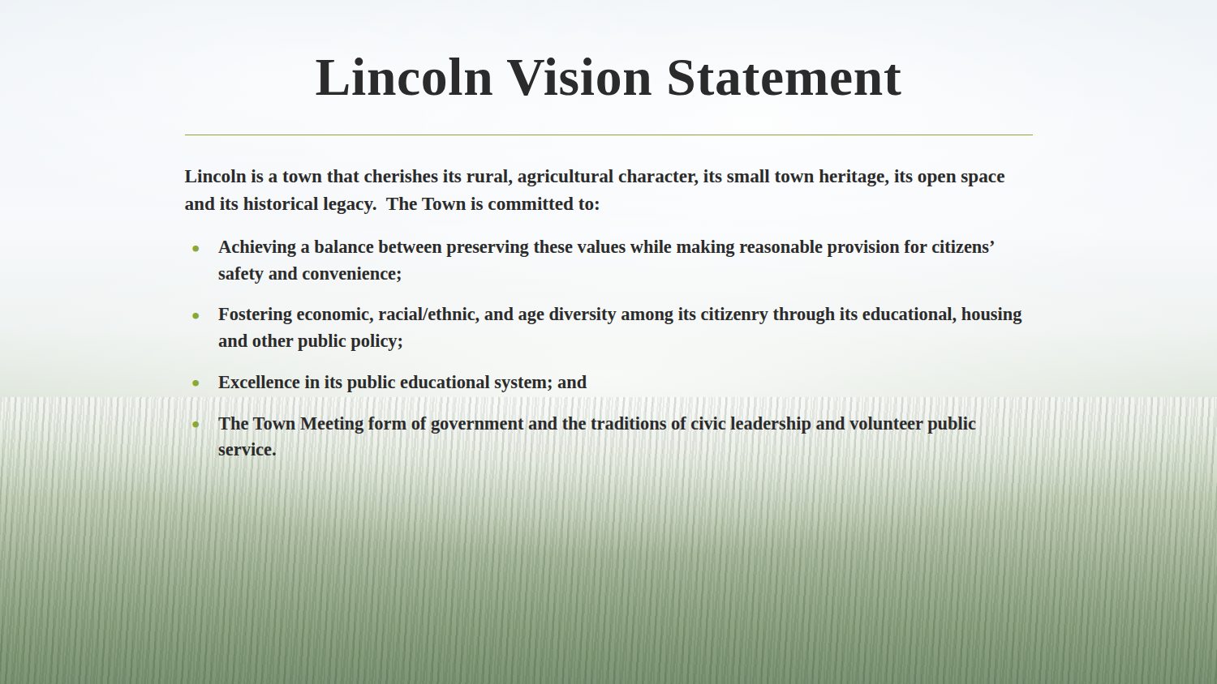Lincoln Vision Statement
Lincoln is a town that cherishes its rural, agricultural character, its small town heritage, its open space and its historical legacy. The Town is committed to:
Achieving a balance between preserving these values while making reasonable provision for citizens’ safety and convenience;
Fostering economic, racial/ethnic, and age diversity among its citizenry through its educational, housing and other public policy;
Excellence in its public educational system; and
The Town Meeting form of government and the traditions of civic leadership and volunteer public service.